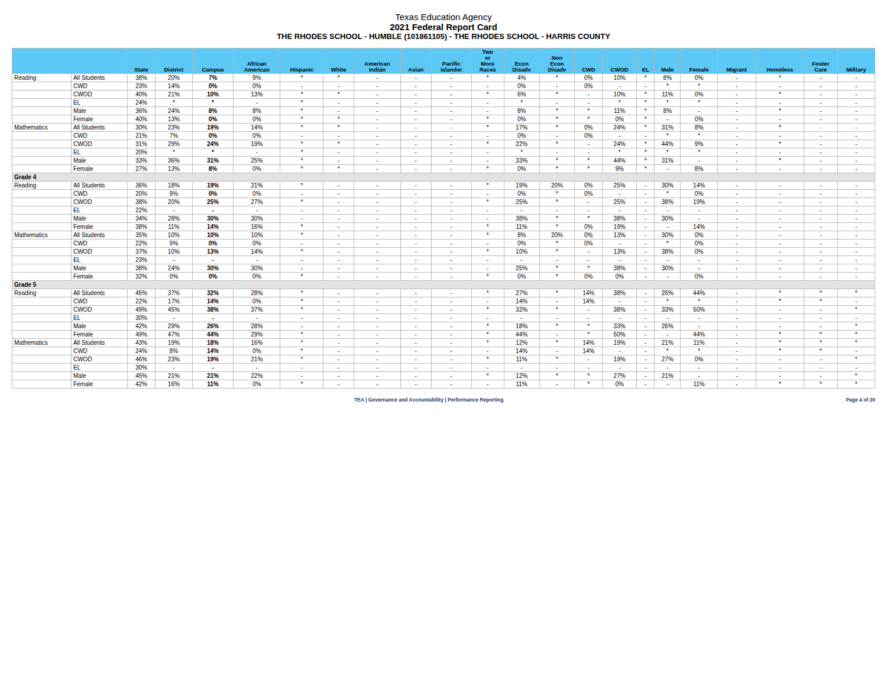Texas Education Agency
2021 Federal Report Card
THE RHODES SCHOOL - HUMBLE (101861105) - THE RHODES SCHOOL - HARRIS COUNTY
| | State | District | Campus | African American | Hispanic | White | American Indian | Asian | Pacific Islander | Two or More Races | Econ Disadv | Non Econ Disadv | CWD | CWOD | EL | Male | Female | Migrant | Homeless | Foster Care | Military |
| --- | --- | --- | --- | --- | --- | --- | --- | --- | --- | --- | --- | --- | --- | --- | --- | --- | --- | --- | --- | --- | --- |
| Reading | All Students | 38% | 20% | 7% | 9% | * | * | - | - | - | * | 4% | * | 0% | 10% | * | 8% | 0% | - | * | - | - |
| | CWD | 23% | 14% | 0% | 0% | - | - | - | - | - | - | 0% | - | 0% | - | - | * | * | - | - | - | - |
| | CWOD | 40% | 21% | 10% | 13% | * | * | - | - | - | * | 6% | * | - | 10% | * | 11% | 0% | - | * | - | - |
| | EL | 24% | * | * | - | * | - | - | - | - | - | * | - | - | * | * | * | * | - | - | - | - |
| | Male | 36% | 24% | 8% | 8% | * | - | - | - | - | - | 8% | * | * | 11% | * | 8% | - | - | * | - | - |
| | Female | 40% | 13% | 0% | 0% | * | * | - | - | - | * | 0% | * | * | 0% | * | - | 0% | - | - | - | - |
| Mathematics | All Students | 30% | 23% | 19% | 14% | * | * | - | - | - | * | 17% | * | 0% | 24% | * | 31% | 8% | - | * | - | - |
| | CWD | 21% | 7% | 0% | 0% | - | - | - | - | - | - | 0% | - | 0% | - | - | * | * | - | - | - | - |
| | CWOD | 31% | 29% | 24% | 19% | * | * | - | - | - | * | 22% | * | - | 24% | * | 44% | 9% | - | * | - | - |
| | EL | 20% | * | * | - | * | - | - | - | - | - | * | - | - | * | * | * | * | - | - | - | - |
| | Male | 33% | 36% | 31% | 25% | * | - | - | - | - | - | 33% | * | * | 44% | * | 31% | - | - | * | - | - |
| | Female | 27% | 13% | 8% | 0% | * | * | - | - | - | * | 0% | * | * | 9% | * | - | 8% | - | - | - | - |
| Grade 4 |
| Reading | All Students | 36% | 18% | 19% | 21% | * | - | - | - | - | * | 19% | 20% | 0% | 25% | - | 30% | 14% | - | - | - | - |
| | CWD | 20% | 9% | 0% | 0% | - | - | - | - | - | - | 0% | * | 0% | - | - | * | 0% | - | - | - | - |
| | CWOD | 38% | 20% | 25% | 27% | * | - | - | - | - | * | 25% | * | - | 25% | - | 38% | 19% | - | - | - | - |
| | EL | 22% | - | - | - | - | - | - | - | - | - | - | - | - | - | - | - | - | - | - | - | - |
| | Male | 34% | 28% | 30% | 30% | - | - | - | - | - | - | 38% | * | * | 38% | - | 30% | - | - | - | - | - |
| | Female | 38% | 11% | 14% | 16% | * | - | - | - | - | * | 11% | * | 0% | 19% | - | - | 14% | - | - | - | - |
| Mathematics | All Students | 35% | 10% | 10% | 10% | * | - | - | - | - | * | 8% | 20% | 0% | 13% | - | 30% | 0% | - | - | - | - |
| | CWD | 22% | 9% | 0% | 0% | - | - | - | - | - | - | 0% | * | 0% | - | - | * | 0% | - | - | - | - |
| | CWOD | 37% | 10% | 13% | 14% | * | - | - | - | - | * | 10% | * | - | 13% | - | 38% | 0% | - | - | - | - |
| | EL | 23% | - | - | - | - | - | - | - | - | - | - | - | - | - | - | - | - | - | - | - | - |
| | Male | 38% | 24% | 30% | 30% | - | - | - | - | - | - | 25% | * | * | 38% | - | 30% | - | - | - | - | - |
| | Female | 32% | 0% | 0% | 0% | * | - | - | - | - | * | 0% | * | 0% | 0% | - | - | 0% | - | - | - | - |
| Grade 5 |
| Reading | All Students | 45% | 37% | 32% | 28% | * | - | - | - | - | * | 27% | * | 14% | 38% | - | 26% | 44% | - | * | * | * |
| | CWD | 22% | 17% | 14% | 0% | * | - | - | - | - | - | 14% | - | 14% | - | - | * | * | - | * | * | - |
| | CWOD | 49% | 45% | 38% | 37% | * | - | - | - | - | * | 32% | * | - | 38% | - | 33% | 50% | - | - | - | * |
| | EL | 30% | - | - | - | - | - | - | - | - | - | - | - | - | - | - | - | - | - | - | - | - |
| | Male | 42% | 29% | 26% | 28% | - | - | - | - | - | * | 18% | * | * | 33% | - | 26% | - | - | - | - | * |
| | Female | 49% | 47% | 44% | 29% | * | - | - | - | - | * | 44% | - | * | 50% | - | - | 44% | - | * | * | * |
| Mathematics | All Students | 43% | 19% | 18% | 16% | * | - | - | - | - | * | 12% | * | 14% | 19% | - | 21% | 11% | - | * | * | * |
| | CWD | 24% | 8% | 14% | 0% | * | - | - | - | - | - | 14% | - | 14% | - | - | * | * | - | * | * | - |
| | CWOD | 46% | 23% | 19% | 21% | * | - | - | - | - | * | 11% | * | - | 19% | - | 27% | 0% | - | - | - | * |
| | EL | 30% | - | - | - | - | - | - | - | - | - | - | - | - | - | - | - | - | - | - | - | - |
| | Male | 45% | 21% | 21% | 22% | - | - | - | - | - | * | 12% | * | * | 27% | - | 21% | - | - | - | - | * |
| | Female | 42% | 16% | 11% | 0% | * | - | - | - | - | - | 11% | - | * | 0% | - | - | 11% | - | * | * | * |
TEA | Governance and Accountability | Performance Reporting
Page 4 of 20